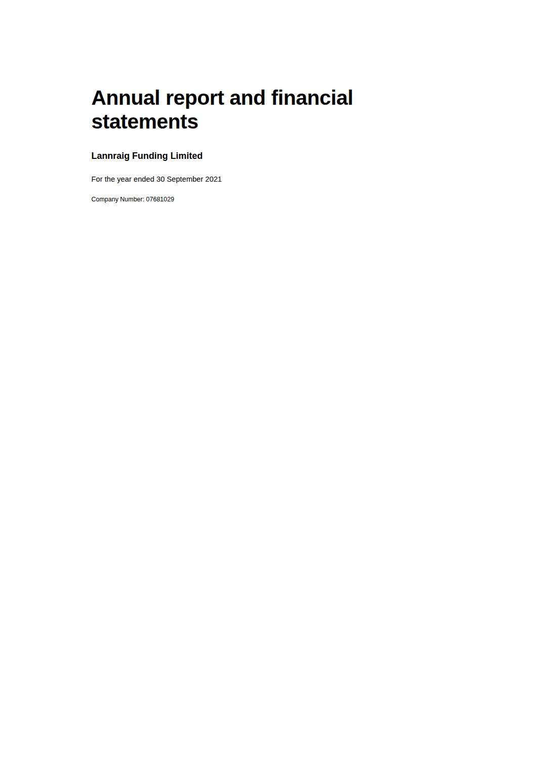Annual report and financial statements
Lannraig Funding Limited
For the year ended 30 September 2021
Company Number: 07681029